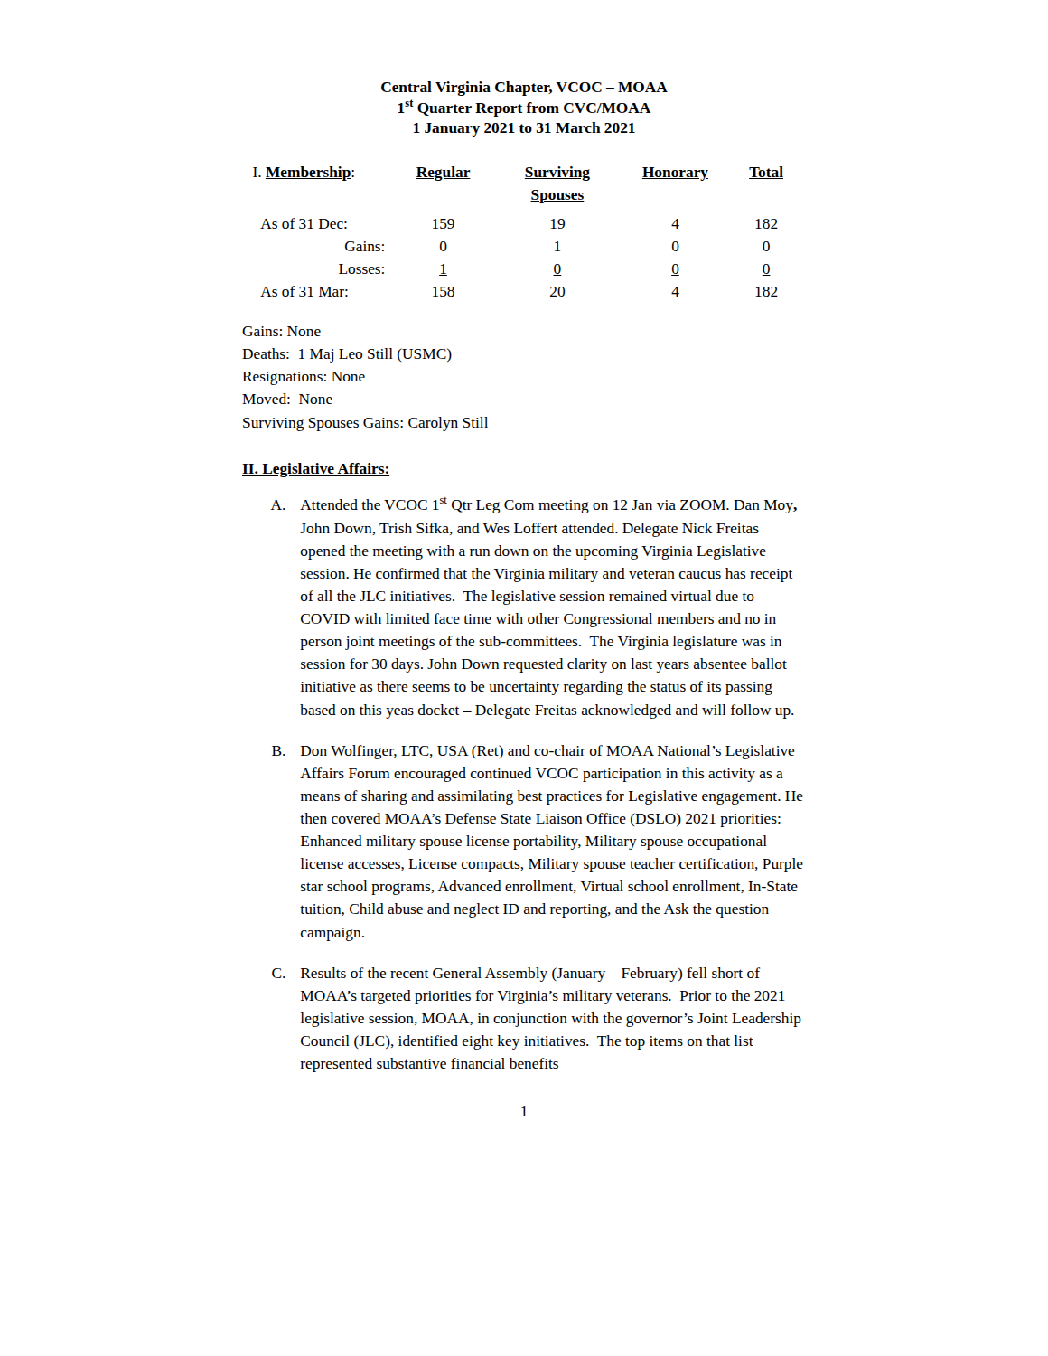Central Virginia Chapter, VCOC – MOAA
1st Quarter Report from CVC/MOAA
1 January 2021 to 31 March 2021
| I. Membership : | Regular | Surviving Spouses | Honorary | Total |
| As of 31 Dec: | 159 | 19 | 4 | 182 |
| Gains: | 0 | 1 | 0 | 0 |
| Losses: | 1 | 0 | 0 | 0 |
| As of 31 Mar: | 158 | 20 | 4 | 182 |
Gains: None
Deaths: 1 Maj Leo Still (USMC)
Resignations: None
Moved: None
Surviving Spouses Gains: Carolyn Still
II. Legislative Affairs:
Attended the VCOC 1st Qtr Leg Com meeting on 12 Jan via ZOOM. Dan Moy, John Down, Trish Sifka, and Wes Loffert attended. Delegate Nick Freitas opened the meeting with a run down on the upcoming Virginia Legislative session. He confirmed that the Virginia military and veteran caucus has receipt of all the JLC initiatives. The legislative session remained virtual due to COVID with limited face time with other Congressional members and no in person joint meetings of the sub-committees. The Virginia legislature was in session for 30 days. John Down requested clarity on last years absentee ballot initiative as there seems to be uncertainty regarding the status of its passing based on this yeas docket – Delegate Freitas acknowledged and will follow up.
Don Wolfinger, LTC, USA (Ret) and co-chair of MOAA National’s Legislative Affairs Forum encouraged continued VCOC participation in this activity as a means of sharing and assimilating best practices for Legislative engagement. He then covered MOAA’s Defense State Liaison Office (DSLO) 2021 priorities: Enhanced military spouse license portability, Military spouse occupational license accesses, License compacts, Military spouse teacher certification, Purple star school programs, Advanced enrollment, Virtual school enrollment, In-State tuition, Child abuse and neglect ID and reporting, and the Ask the question campaign.
Results of the recent General Assembly (January—February) fell short of MOAA’s targeted priorities for Virginia’s military veterans. Prior to the 2021 legislative session, MOAA, in conjunction with the governor’s Joint Leadership Council (JLC), identified eight key initiatives. The top items on that list represented substantive financial benefits
1